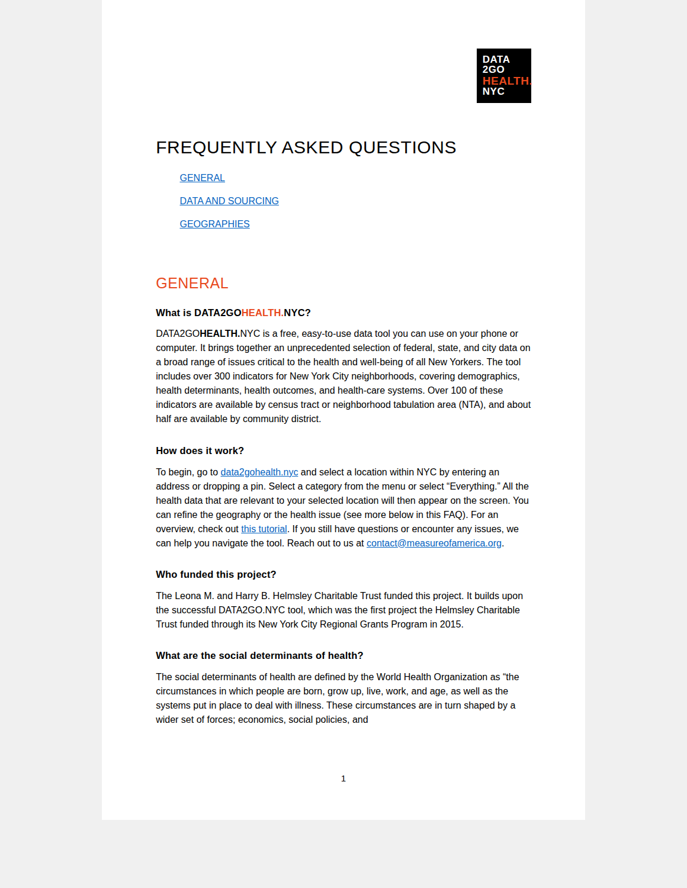DATA 2GO HEALTH. NYC
FREQUENTLY ASKED QUESTIONS
GENERAL
DATA AND SOURCING
GEOGRAPHIES
GENERAL
What is DATA2GOHEALTH. NYC?
DATA2GOHEALTH. NYC is a free, easy-to-use data tool you can use on your phone or computer. It brings together an unprecedented selection of federal, state, and city data on a broad range of issues critical to the health and well-being of all New Yorkers. The tool includes over 300 indicators for New York City neighborhoods, covering demographics, health determinants, health outcomes, and health-care systems. Over 100 of these indicators are available by census tract or neighborhood tabulation area (NTA), and about half are available by community district.
How does it work?
To begin, go to data2gohealth.nyc and select a location within NYC by entering an address or dropping a pin. Select a category from the menu or select “Everything.” All the health data that are relevant to your selected location will then appear on the screen. You can refine the geography or the health issue (see more below in this FAQ). For an overview, check out this tutorial. If you still have questions or encounter any issues, we can help you navigate the tool. Reach out to us at contact@measureofamerica.org.
Who funded this project?
The Leona M. and Harry B. Helmsley Charitable Trust funded this project. It builds upon the successful DATA2GO.NYC tool, which was the first project the Helmsley Charitable Trust funded through its New York City Regional Grants Program in 2015.
What are the social determinants of health?
The social determinants of health are defined by the World Health Organization as “the circumstances in which people are born, grow up, live, work, and age, as well as the systems put in place to deal with illness. These circumstances are in turn shaped by a wider set of forces; economics, social policies, and
1